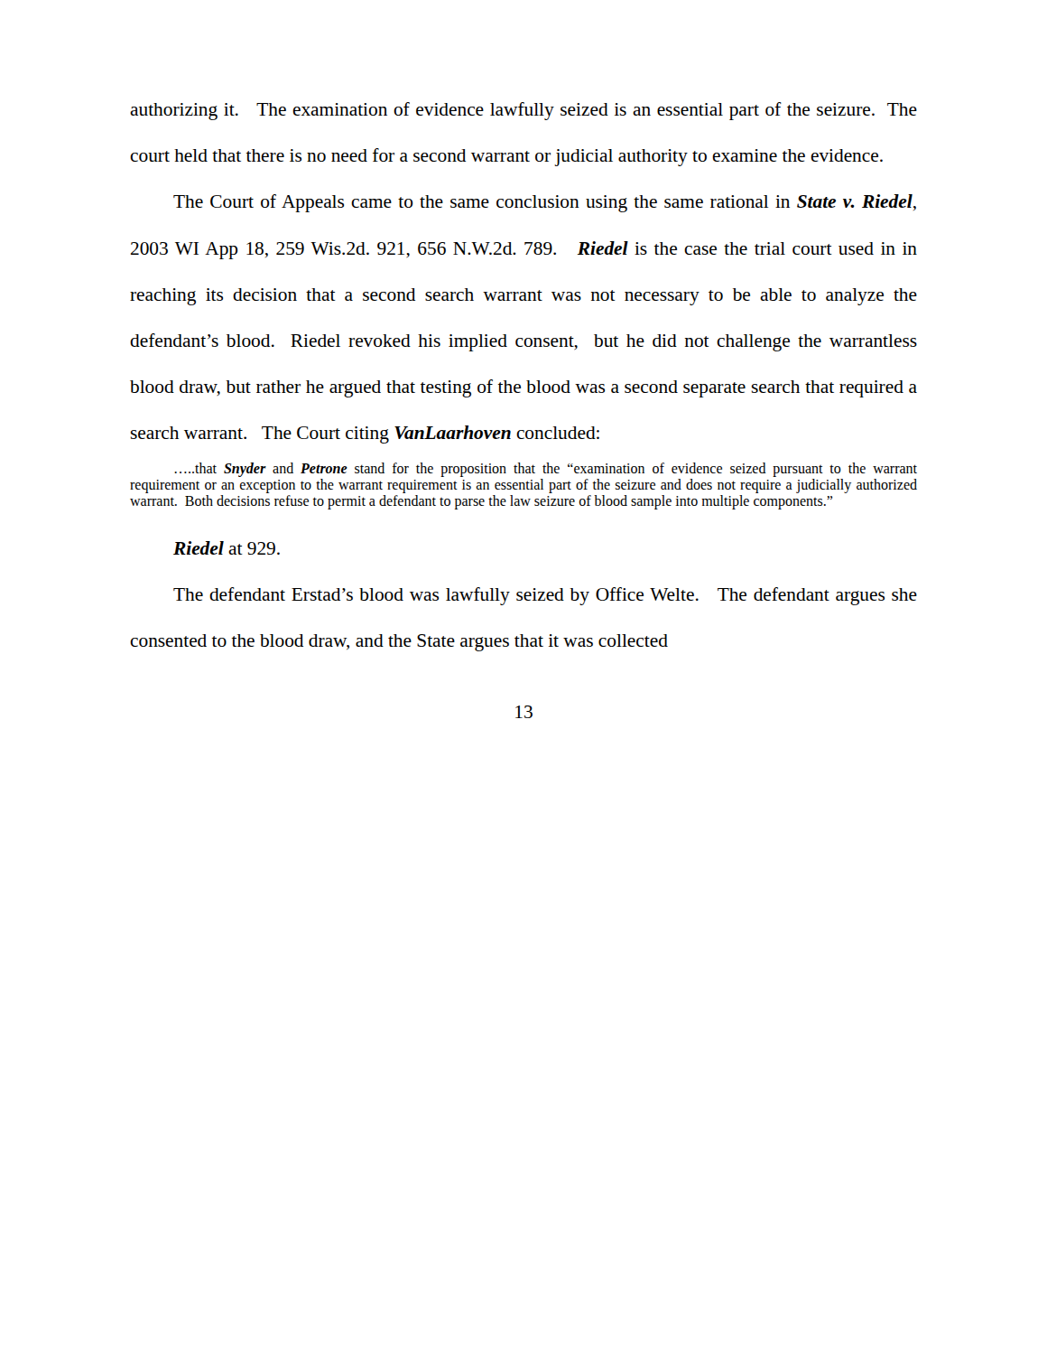authorizing it. The examination of evidence lawfully seized is an essential part of the seizure. The court held that there is no need for a second warrant or judicial authority to examine the evidence.
The Court of Appeals came to the same conclusion using the same rational in State v. Riedel, 2003 WI App 18, 259 Wis.2d. 921, 656 N.W.2d. 789. Riedel is the case the trial court used in in reaching its decision that a second search warrant was not necessary to be able to analyze the defendant’s blood. Riedel revoked his implied consent, but he did not challenge the warrantless blood draw, but rather he argued that testing of the blood was a second separate search that required a search warrant. The Court citing VanLaarhoven concluded:
…..that Snyder and Petrone stand for the proposition that the “examination of evidence seized pursuant to the warrant requirement or an exception to the warrant requirement is an essential part of the seizure and does not require a judicially authorized warrant. Both decisions refuse to permit a defendant to parse the law seizure of blood sample into multiple components.”
Riedel at 929.
The defendant Erstad’s blood was lawfully seized by Office Welte. The defendant argues she consented to the blood draw, and the State argues that it was collected
13